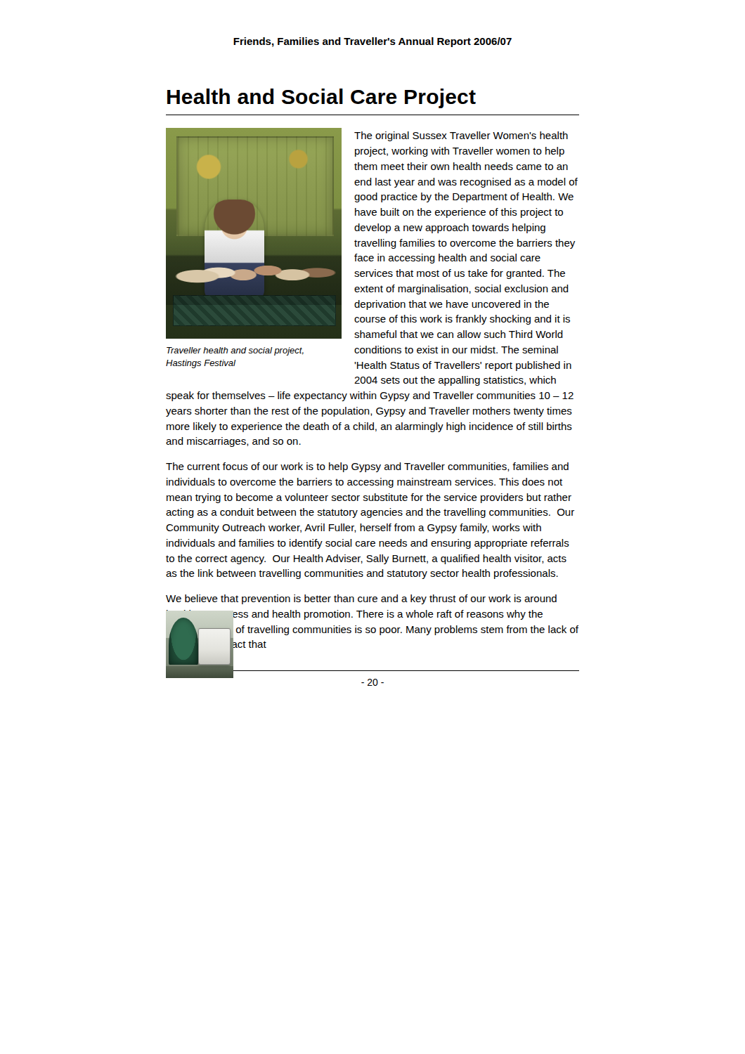Friends, Families and Traveller's Annual Report 2006/07
Health and Social Care Project
Traveller health and social project, Hastings Festival
The original Sussex Traveller Women's health project, working with Traveller women to help them meet their own health needs came to an end last year and was recognised as a model of good practice by the Department of Health. We have built on the experience of this project to develop a new approach towards helping travelling families to overcome the barriers they face in accessing health and social care services that most of us take for granted. The extent of marginalisation, social exclusion and deprivation that we have uncovered in the course of this work is frankly shocking and it is shameful that we can allow such Third World conditions to exist in our midst. The seminal 'Health Status of Travellers' report published in 2004 sets out the appalling statistics, which speak for themselves – life expectancy within Gypsy and Traveller communities 10 – 12 years shorter than the rest of the population, Gypsy and Traveller mothers twenty times more likely to experience the death of a child, an alarmingly high incidence of still births and miscarriages, and so on.
The current focus of our work is to help Gypsy and Traveller communities, families and individuals to overcome the barriers to accessing mainstream services. This does not mean trying to become a volunteer sector substitute for the service providers but rather acting as a conduit between the statutory agencies and the travelling communities. Our Community Outreach worker, Avril Fuller, herself from a Gypsy family, works with individuals and families to identify social care needs and ensuring appropriate referrals to the correct agency. Our Health Adviser, Sally Burnett, a qualified health visitor, acts as the link between travelling communities and statutory sector health professionals.
We believe that prevention is better than cure and a key thrust of our work is around health awareness and health promotion. There is a whole raft of reasons why the general health of travelling communities is so poor. Many problems stem from the lack of sites and the fact that
- 20 -